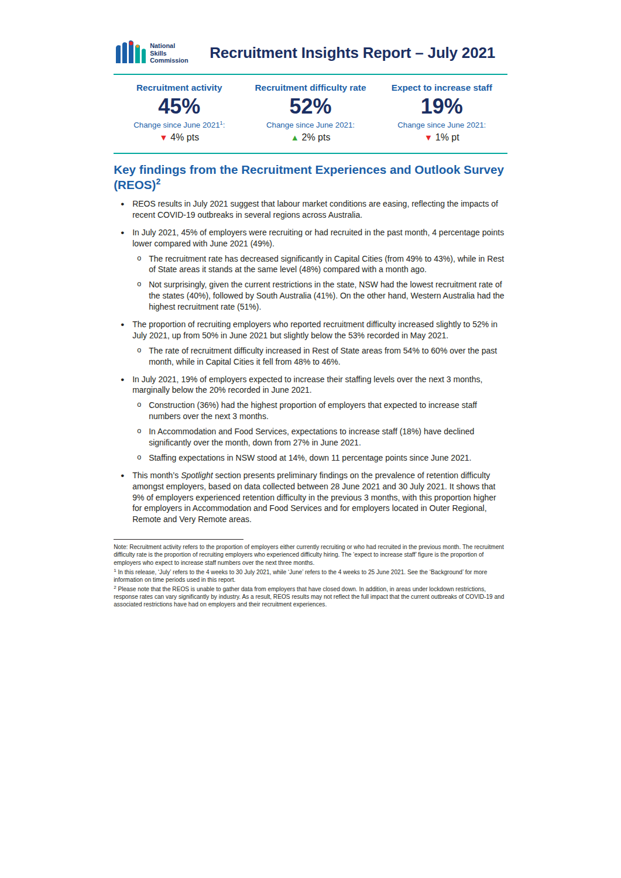National
Skills
Commission
Recruitment Insights Report – July 2021
Recruitment activity
45%
Change since June 20211:
▼ 4% pts
Recruitment difficulty rate
52%
Change since June 2021:
▲ 2% pts
Expect to increase staff
19%
Change since June 2021:
▼ 1% pt
Key findings from the Recruitment Experiences and Outlook Survey (REOS)2
REOS results in July 2021 suggest that labour market conditions are easing, reflecting the impacts of recent COVID-19 outbreaks in several regions across Australia.
In July 2021, 45% of employers were recruiting or had recruited in the past month, 4 percentage points lower compared with June 2021 (49%).
The recruitment rate has decreased significantly in Capital Cities (from 49% to 43%), while in Rest of State areas it stands at the same level (48%) compared with a month ago.
Not surprisingly, given the current restrictions in the state, NSW had the lowest recruitment rate of the states (40%), followed by South Australia (41%). On the other hand, Western Australia had the highest recruitment rate (51%).
The proportion of recruiting employers who reported recruitment difficulty increased slightly to 52% in July 2021, up from 50% in June 2021 but slightly below the 53% recorded in May 2021.
The rate of recruitment difficulty increased in Rest of State areas from 54% to 60% over the past month, while in Capital Cities it fell from 48% to 46%.
In July 2021, 19% of employers expected to increase their staffing levels over the next 3 months, marginally below the 20% recorded in June 2021.
Construction (36%) had the highest proportion of employers that expected to increase staff numbers over the next 3 months.
In Accommodation and Food Services, expectations to increase staff (18%) have declined significantly over the month, down from 27% in June 2021.
Staffing expectations in NSW stood at 14%, down 11 percentage points since June 2021.
This month’s Spotlight section presents preliminary findings on the prevalence of retention difficulty amongst employers, based on data collected between 28 June 2021 and 30 July 2021. It shows that 9% of employers experienced retention difficulty in the previous 3 months, with this proportion higher for employers in Accommodation and Food Services and for employers located in Outer Regional, Remote and Very Remote areas.
Note: Recruitment activity refers to the proportion of employers either currently recruiting or who had recruited in the previous month. The recruitment difficulty rate is the proportion of recruiting employers who experienced difficulty hiring. The ‘expect to increase staff’ figure is the proportion of employers who expect to increase staff numbers over the next three months.
1 In this release, ‘July’ refers to the 4 weeks to 30 July 2021, while ‘June’ refers to the 4 weeks to 25 June 2021. See the ‘Background’ for more information on time periods used in this report.
2 Please note that the REOS is unable to gather data from employers that have closed down. In addition, in areas under lockdown restrictions, response rates can vary significantly by industry. As a result, REOS results may not reflect the full impact that the current outbreaks of COVID-19 and associated restrictions have had on employers and their recruitment experiences.